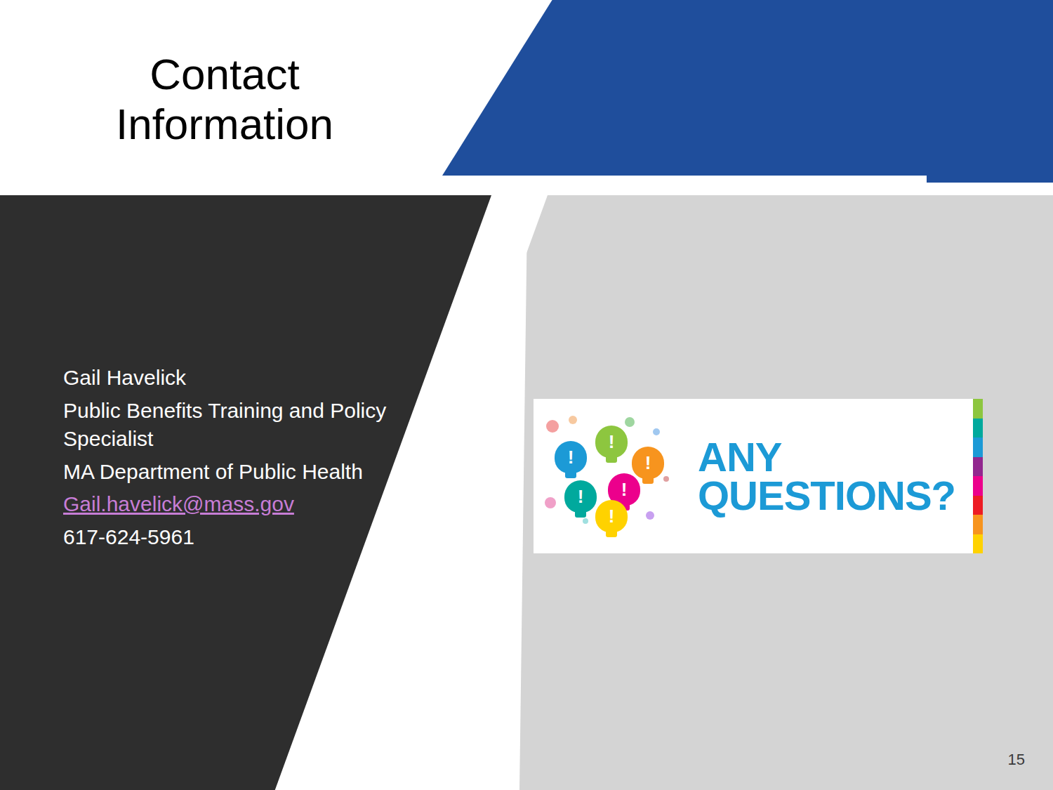Contact
Information
Gail Havelick
Public Benefits Training and Policy Specialist
MA Department of Public Health
Gail.havelick@mass.gov
617-624-5961
!
!
!
!
!
!
ANY
QUESTIONS?
15